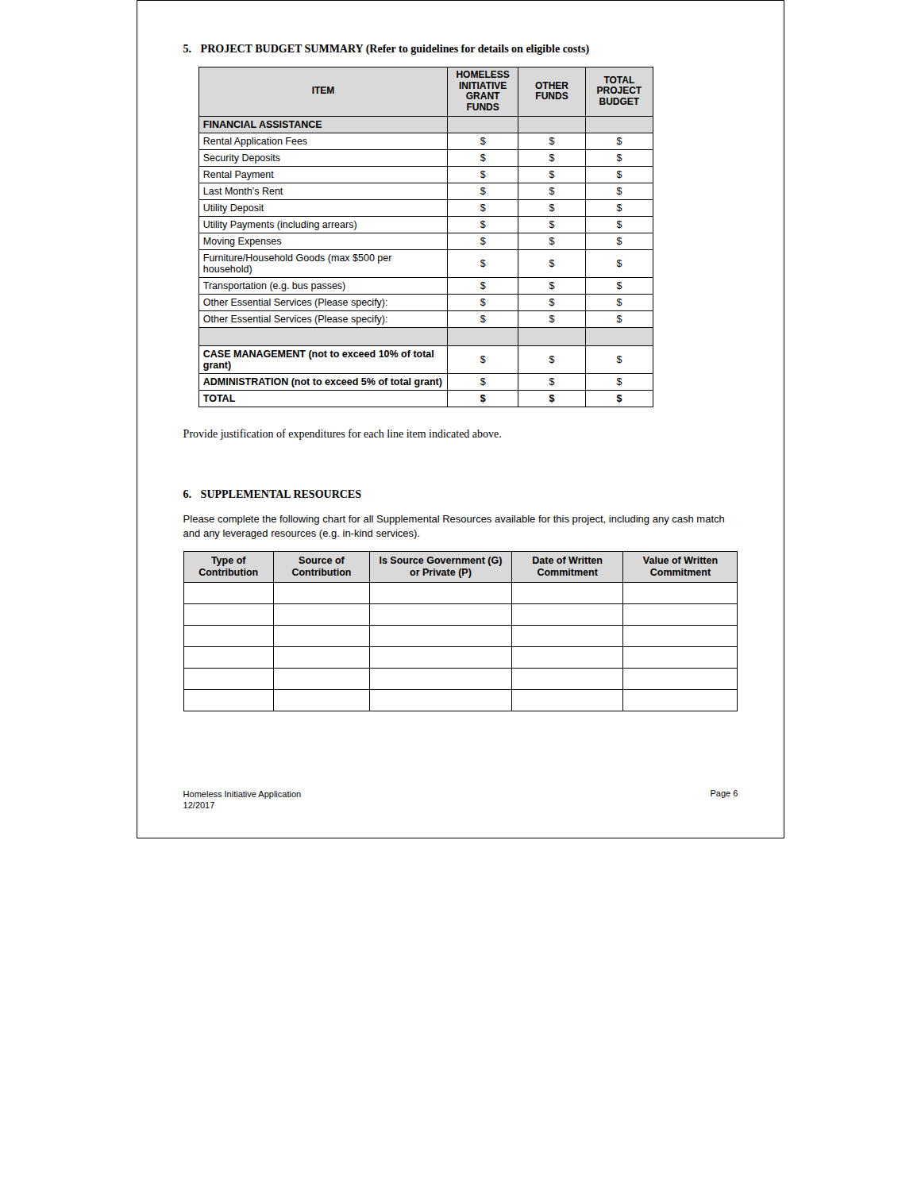5. PROJECT BUDGET SUMMARY (Refer to guidelines for details on eligible costs)
| ITEM | HOMELESS INITIATIVE GRANT FUNDS | OTHER FUNDS | TOTAL PROJECT BUDGET |
| --- | --- | --- | --- |
| FINANCIAL ASSISTANCE | | | |
| Rental Application Fees | $ | $ | $ |
| Security Deposits | $ | $ | $ |
| Rental Payment | $ | $ | $ |
| Last Month’s Rent | $ | $ | $ |
| Utility Deposit | $ | $ | $ |
| Utility Payments (including arrears) | $ | $ | $ |
| Moving Expenses | $ | $ | $ |
| Furniture/Household Goods (max $500 per household) | $ | $ | $ |
| Transportation (e.g. bus passes) | $ | $ | $ |
| Other Essential Services (Please specify): | $ | $ | $ |
| Other Essential Services (Please specify): | $ | $ | $ |
| CASE MANAGEMENT (not to exceed 10% of total grant) | $ | $ | $ |
| ADMINISTRATION (not to exceed 5% of total grant) | $ | $ | $ |
| TOTAL | $ | $ | $ |
Provide justification of expenditures for each line item indicated above.
6. SUPPLEMENTAL RESOURCES
Please complete the following chart for all Supplemental Resources available for this project, including any cash match and any leveraged resources (e.g. in-kind services).
| Type of Contribution | Source of Contribution | Is Source Government (G) or Private (P) | Date of Written Commitment | Value of Written Commitment |
| --- | --- | --- | --- | --- |
Homeless Initiative Application
12/2017
Page 6